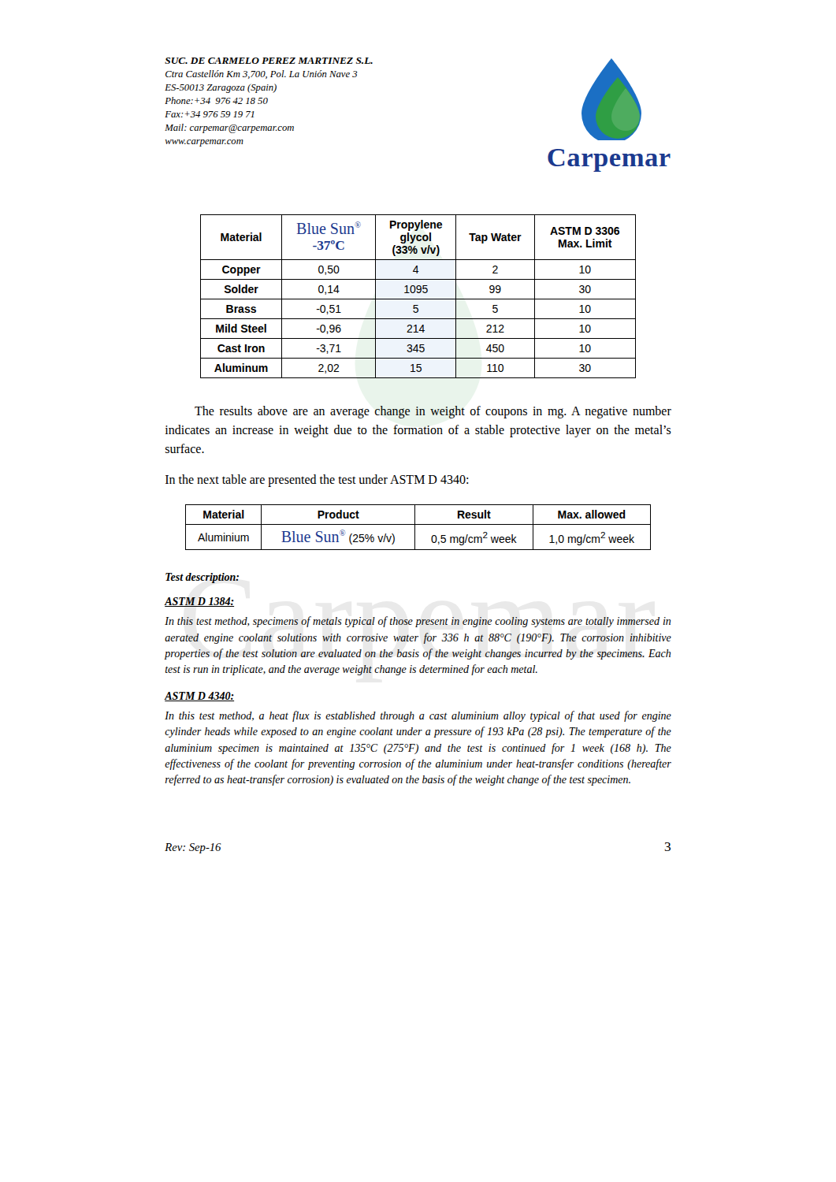Carpemar
SUC. DE CARMELO PEREZ MARTINEZ S.L.
Ctra Castellón Km 3,700, Pol. La Unión Nave 3
ES-50013 Zaragoza (Spain)
Phone:+34 976 42 18 50
Fax:+34 976 59 19 71
Mail: carpemar@carpemar.com
www.carpemar.com
Carpemar
| Material | Blue Sun ® -37ºC | Propylene glycol (33% v/v) | Tap Water | ASTM D 3306 Max. Limit |
| --- | --- | --- | --- | --- |
| Copper | 0,50 | 4 | 2 | 10 |
| Solder | 0,14 | 1095 | 99 | 30 |
| Brass | -0,51 | 5 | 5 | 10 |
| Mild Steel | -0,96 | 214 | 212 | 10 |
| Cast Iron | -3,71 | 345 | 450 | 10 |
| Aluminum | 2,02 | 15 | 110 | 30 |
The results above are an average change in weight of coupons in mg. A negative number indicates an increase in weight due to the formation of a stable protective layer on the metal’s surface.
In the next table are presented the test under ASTM D 4340:
| Material | Product | Result | Max. allowed |
| --- | --- | --- | --- |
| Aluminium | Blue Sun ® (25% v/v) | 0,5 mg/cm 2 week | 1,0 mg/cm 2 week |
Test description:
ASTM D 1384:
In this test method, specimens of metals typical of those present in engine cooling systems are totally immersed in aerated engine coolant solutions with corrosive water for 336 h at 88°C (190°F). The corrosion inhibitive properties of the test solution are evaluated on the basis of the weight changes incurred by the specimens. Each test is run in triplicate, and the average weight change is determined for each metal.
ASTM D 4340:
In this test method, a heat flux is established through a cast aluminium alloy typical of that used for engine cylinder heads while exposed to an engine coolant under a pressure of 193 kPa (28 psi). The temperature of the aluminium specimen is maintained at 135°C (275°F) and the test is continued for 1 week (168 h). The effectiveness of the coolant for preventing corrosion of the aluminium under heat-transfer conditions (hereafter referred to as heat-transfer corrosion) is evaluated on the basis of the weight change of the test specimen.
Rev: Sep-16
3